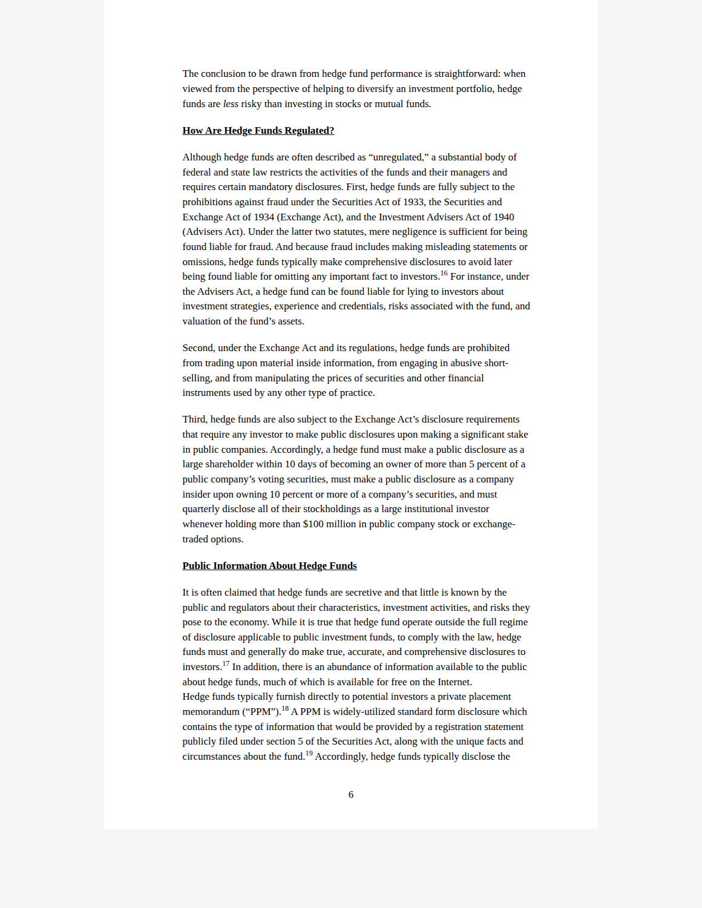The conclusion to be drawn from hedge fund performance is straightforward: when viewed from the perspective of helping to diversify an investment portfolio, hedge funds are less risky than investing in stocks or mutual funds.
How Are Hedge Funds Regulated?
Although hedge funds are often described as “unregulated,” a substantial body of federal and state law restricts the activities of the funds and their managers and requires certain mandatory disclosures. First, hedge funds are fully subject to the prohibitions against fraud under the Securities Act of 1933, the Securities and Exchange Act of 1934 (Exchange Act), and the Investment Advisers Act of 1940 (Advisers Act). Under the latter two statutes, mere negligence is sufficient for being found liable for fraud. And because fraud includes making misleading statements or omissions, hedge funds typically make comprehensive disclosures to avoid later being found liable for omitting any important fact to investors.16 For instance, under the Advisers Act, a hedge fund can be found liable for lying to investors about investment strategies, experience and credentials, risks associated with the fund, and valuation of the fund’s assets.
Second, under the Exchange Act and its regulations, hedge funds are prohibited from trading upon material inside information, from engaging in abusive short-selling, and from manipulating the prices of securities and other financial instruments used by any other type of practice.
Third, hedge funds are also subject to the Exchange Act’s disclosure requirements that require any investor to make public disclosures upon making a significant stake in public companies. Accordingly, a hedge fund must make a public disclosure as a large shareholder within 10 days of becoming an owner of more than 5 percent of a public company’s voting securities, must make a public disclosure as a company insider upon owning 10 percent or more of a company’s securities, and must quarterly disclose all of their stockholdings as a large institutional investor whenever holding more than $100 million in public company stock or exchange-traded options.
Public Information About Hedge Funds
It is often claimed that hedge funds are secretive and that little is known by the public and regulators about their characteristics, investment activities, and risks they pose to the economy. While it is true that hedge fund operate outside the full regime of disclosure applicable to public investment funds, to comply with the law, hedge funds must and generally do make true, accurate, and comprehensive disclosures to investors.17 In addition, there is an abundance of information available to the public about hedge funds, much of which is available for free on the Internet.
Hedge funds typically furnish directly to potential investors a private placement memorandum (“PPM”).18 A PPM is widely-utilized standard form disclosure which contains the type of information that would be provided by a registration statement publicly filed under section 5 of the Securities Act, along with the unique facts and circumstances about the fund.19 Accordingly, hedge funds typically disclose the
6